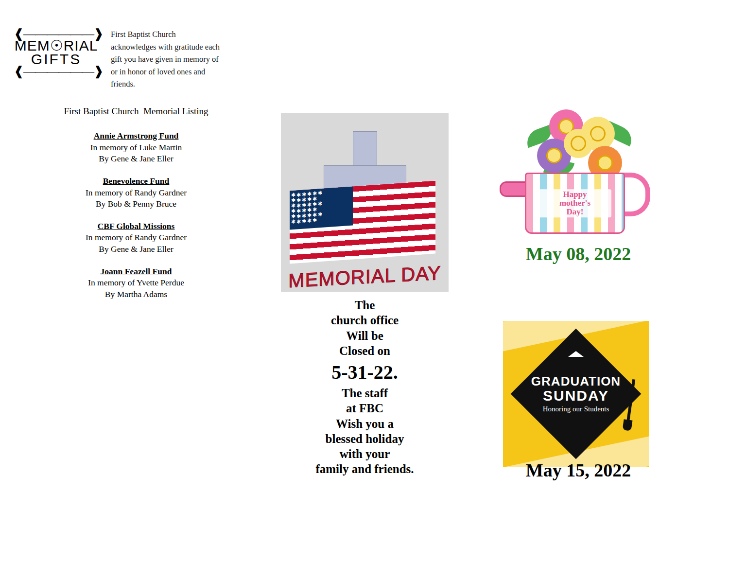❰——————❱
MEM☉RIAL GIFTS
❰——————❱
First Baptist Church acknowledges with gratitude each gift you have given in memory of or in honor of loved ones and friends.
First Baptist Church Memorial Listing
Annie Armstrong Fund
In memory of Luke Martin
By Gene & Jane Eller
Benevolence Fund
In memory of Randy Gardner
By Bob & Penny Bruce
CBF Global Missions
In memory of Randy Gardner
By Gene & Jane Eller
Joann Feazell Fund
In memory of Yvette Perdue
By Martha Adams
✱✱✱✱✱✱
✱✱✱✱✱
✱✱✱✱✱✱
✱✱✱✱✱
✱✱✱✱✱✱
✱✱✱✱✱
MEMORIAL DAY
The
church office
Will be
Closed on 5-31-22. The staff
at FBC
Wish you a
blessed holiday
with your
family and friends.
Happy
mother's
Day!
May 08, 2022
GRADUATION
SUNDAY
Honoring our Students
May 15, 2022